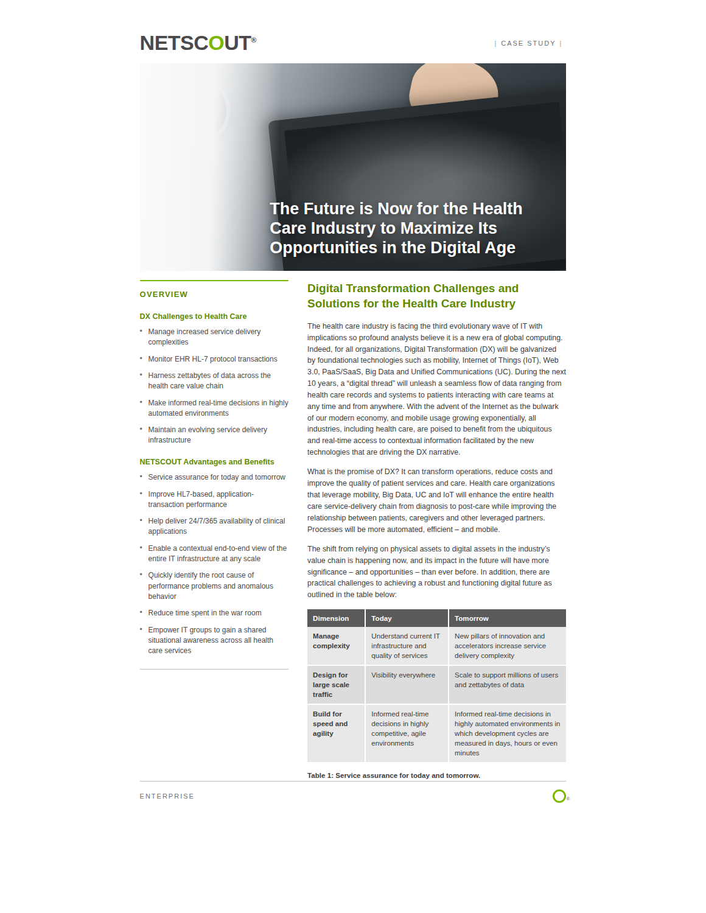NETSCOUT®
|CASE STUDY|
The Future is Now for the Health Care Industry to Maximize Its Opportunities in the Digital Age
Overview
DX Challenges to Health Care
Manage increased service delivery complexities
Monitor EHR HL-7 protocol transactions
Harness zettabytes of data across the health care value chain
Make informed real-time decisions in highly automated environments
Maintain an evolving service delivery infrastructure
NETSCOUT Advantages and Benefits
Service assurance for today and tomorrow
Improve HL7-based, application-transaction performance
Help deliver 24/7/365 availability of clinical applications
Enable a contextual end-to-end view of the entire IT infrastructure at any scale
Quickly identify the root cause of performance problems and anomalous behavior
Reduce time spent in the war room
Empower IT groups to gain a shared situational awareness across all health care services
Digital Transformation Challenges and Solutions for the Health Care Industry
The health care industry is facing the third evolutionary wave of IT with implications so profound analysts believe it is a new era of global computing. Indeed, for all organizations, Digital Transformation (DX) will be galvanized by foundational technologies such as mobility, Internet of Things (IoT), Web 3.0, PaaS/SaaS, Big Data and Unified Communications (UC). During the next 10 years, a “digital thread” will unleash a seamless flow of data ranging from health care records and systems to patients interacting with care teams at any time and from anywhere. With the advent of the Internet as the bulwark of our modern economy, and mobile usage growing exponentially, all industries, including health care, are poised to benefit from the ubiquitous and real-time access to contextual information facilitated by the new technologies that are driving the DX narrative.
What is the promise of DX? It can transform operations, reduce costs and improve the quality of patient services and care. Health care organizations that leverage mobility, Big Data, UC and IoT will enhance the entire health care service-delivery chain from diagnosis to post-care while improving the relationship between patients, caregivers and other leveraged partners. Processes will be more automated, efficient – and mobile.
The shift from relying on physical assets to digital assets in the industry’s value chain is happening now, and its impact in the future will have more significance – and opportunities – than ever before. In addition, there are practical challenges to achieving a robust and functioning digital future as outlined in the table below:
| Dimension | Today | Tomorrow |
| --- | --- | --- |
| Manage complexity | Understand current IT infrastructure and quality of services | New pillars of innovation and accelerators increase service delivery complexity |
| Design for large scale traffic | Visibility everywhere | Scale to support millions of users and zettabytes of data |
| Build for speed and agility | Informed real-time decisions in highly competitive, agile environments | Informed real-time decisions in highly automated environments in which development cycles are measured in days, hours or even minutes |
Table 1: Service assurance for today and tomorrow.
Enterprise